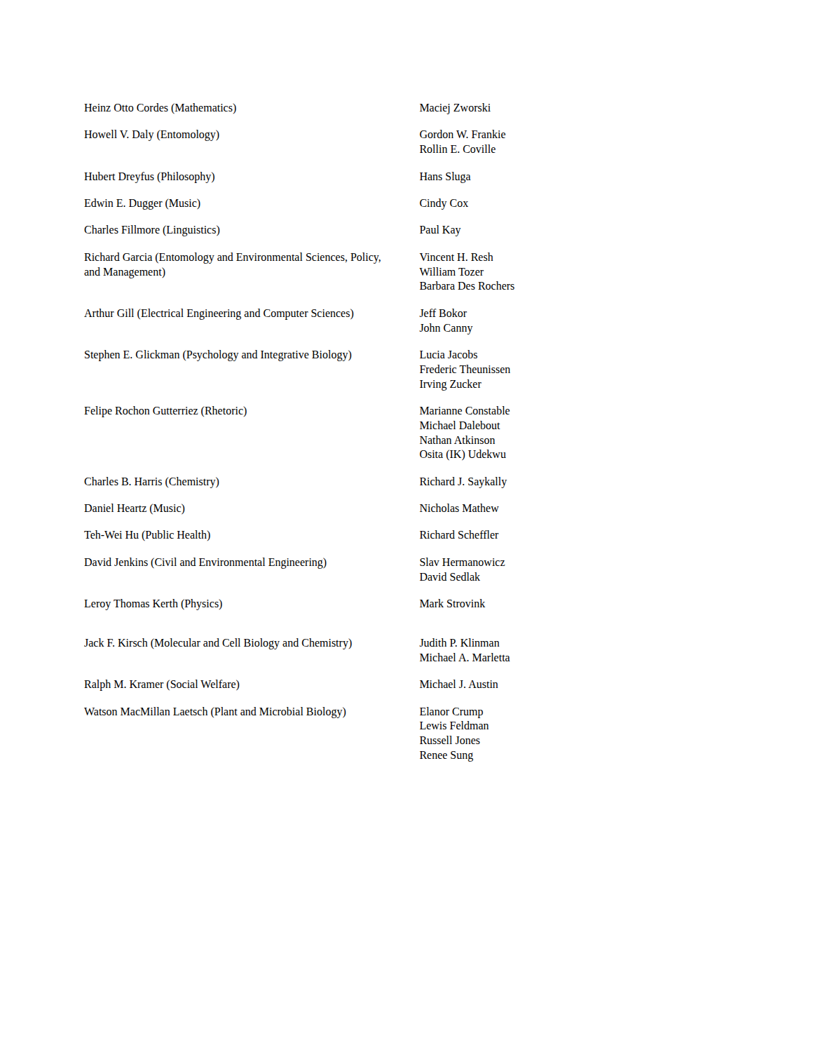| Heinz Otto Cordes (Mathematics) | Maciej Zworski |
| Howell V. Daly (Entomology) | Gordon W. Frankie Rollin E. Coville |
| Hubert Dreyfus (Philosophy) | Hans Sluga |
| Edwin E. Dugger (Music) | Cindy Cox |
| Charles Fillmore (Linguistics) | Paul Kay |
| Richard Garcia (Entomology and Environmental Sciences, Policy, and Management) | Vincent H. Resh William Tozer Barbara Des Rochers |
| Arthur Gill (Electrical Engineering and Computer Sciences) | Jeff Bokor John Canny |
| Stephen E. Glickman (Psychology and Integrative Biology) | Lucia Jacobs Frederic Theunissen Irving Zucker |
| Felipe Rochon Gutterriez (Rhetoric) | Marianne Constable Michael Dalebout Nathan Atkinson Osita (IK) Udekwu |
| Charles B. Harris (Chemistry) | Richard J. Saykally |
| Daniel Heartz (Music) | Nicholas Mathew |
| Teh-Wei Hu (Public Health) | Richard Scheffler |
| David Jenkins (Civil and Environmental Engineering) | Slav Hermanowicz David Sedlak |
| Leroy Thomas Kerth (Physics) | Mark Strovink |
| Jack F. Kirsch (Molecular and Cell Biology and Chemistry) | Judith P. Klinman Michael A. Marletta |
| Ralph M. Kramer (Social Welfare) | Michael J. Austin |
| Watson MacMillan Laetsch (Plant and Microbial Biology) | Elanor Crump Lewis Feldman Russell Jones Renee Sung |